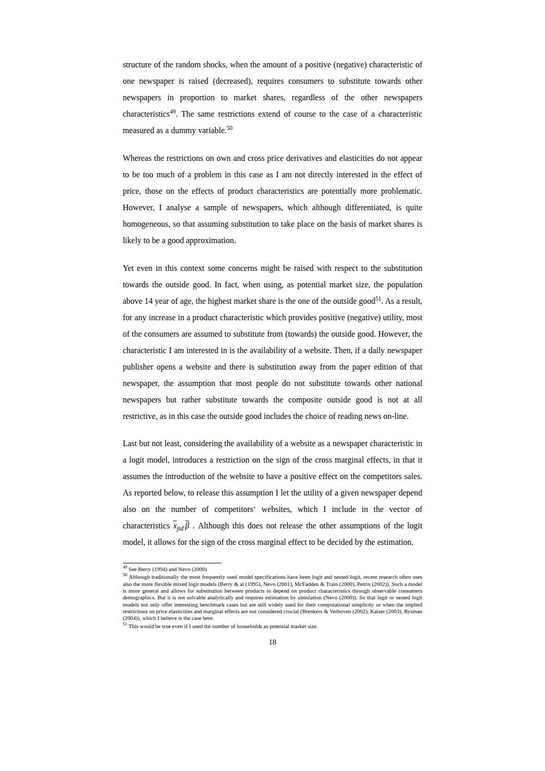structure of the random shocks, when the amount of a positive (negative) characteristic of one newspaper is raised (decreased), requires consumers to substitute towards other newspapers in proportion to market shares, regardless of the other newspapers characteristics49. The same restrictions extend of course to the case of a characteristic measured as a dummy variable.50
Whereas the restrictions on own and cross price derivatives and elasticities do not appear to be too much of a problem in this case as I am not directly interested in the effect of price, those on the effects of product characteristics are potentially more problematic. However, I analyse a sample of newspapers, which although differentiated, is quite homogeneous, so that assuming substitution to take place on the basis of market shares is likely to be a good approximation.
Yet even in this context some concerns might be raised with respect to the substitution towards the outside good. In fact, when using, as potential market size, the population above 14 year of age, the highest market share is the one of the outside good51. As a result, for any increase in a product characteristic which provides positive (negative) utility, most of the consumers are assumed to substitute from (towards) the outside good. However, the characteristic I am interested in is the availability of a website. Then, if a daily newspaper publisher opens a website and there is substitution away from the paper edition of that newspaper, the assumption that most people do not substitute towards other national newspapers but rather substitute towards the composite outside good is not at all restrictive, as in this case the outside good includes the choice of reading news on-line.
Last but not least, considering the availability of a website as a newspaper characteristic in a logit model, introduces a restriction on the sign of the cross marginal effects, in that it assumes the introduction of the website to have a positive effect on the competitors sales. As reported below, to release this assumption I let the utility of a given newspaper depend also on the number of competitors‘ websites, which I include in the vector of characteristics xjtd β . Although this does not release the other assumptions of the logit model, it allows for the sign of the cross marginal effect to be decided by the estimation.
49 See Berry (1994) and Nevo (2000)
50 Although traditionally the most frequently used model specifications have been logit and nested logit, recent research often uses also the more flexible mixed logit models (Berry & al (1995), Nevo (2001), McFadden & Train (2000), Petrin (2002)). Such a model is more general and allows for substitution between products to depend on product characteristics through observable consumers demographics. But it is not solvable analytically and requires estimation by simulation (Nevo (2000)). So that logit or nested logit models not only offer interesting benchmark cases but are still widely used for their computational simplicity or when the implied restrictions on price elasticities and marginal effects are not considered crucial (Brenkers & Verboven (2002), Kaiser (2003), Rysman (2004)), which I believe is the case here.
51 This would be true even if I used the number of households as potential market size.
18